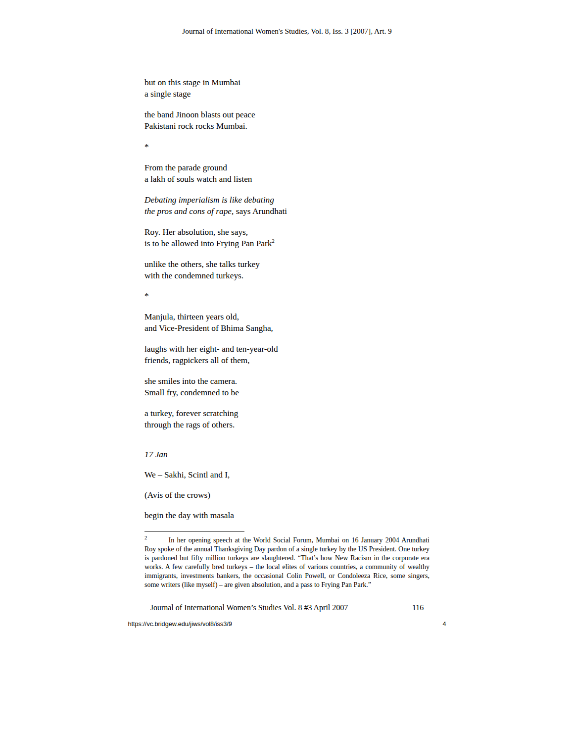Journal of International Women's Studies, Vol. 8, Iss. 3 [2007], Art. 9
but on this stage in Mumbai
a single stage
the band Jinoon blasts out peace
Pakistani rock rocks Mumbai.
*
From the parade ground
a lakh of souls watch and listen
Debating imperialism is like debating
the pros and cons of rape, says Arundhati
Roy. Her absolution, she says,
is to be allowed into Frying Pan Park2
unlike the others, she talks turkey
with the condemned turkeys.
*
Manjula, thirteen years old,
and Vice-President of Bhima Sangha,
laughs with her eight- and ten-year-old
friends, ragpickers all of them,
she smiles into the camera.
Small fry, condemned to be
a turkey, forever scratching
through the rags of others.
17 Jan
We – Sakhi, Scintl and I,
(Avis of the crows)
begin the day with masala
2 In her opening speech at the World Social Forum, Mumbai on 16 January 2004 Arundhati Roy spoke of the annual Thanksgiving Day pardon of a single turkey by the US President. One turkey is pardoned but fifty million turkeys are slaughtered. “That’s how New Racism in the corporate era works. A few carefully bred turkeys – the local elites of various countries, a community of wealthy immigrants, investments bankers, the occasional Colin Powell, or Condoleeza Rice, some singers, some writers (like myself) – are given absolution, and a pass to Frying Pan Park.”
Journal of International Women’s Studies Vol. 8 #3 April 2007 116
https://vc.bridgew.edu/jiws/vol8/iss3/9 4